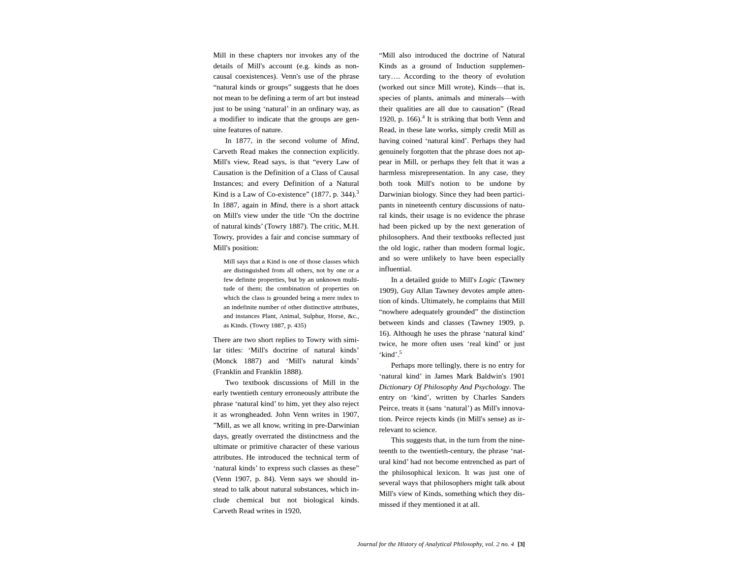Mill in these chapters nor invokes any of the details of Mill's account (e.g. kinds as non-causal coexistences). Venn's use of the phrase “natural kinds or groups” suggests that he does not mean to be defining a term of art but instead just to be using ‘natural’ in an ordinary way, as a modifier to indicate that the groups are genuine features of nature.
In 1877, in the second volume of Mind, Carveth Read makes the connection explicitly. Mill's view, Read says, is that “every Law of Causation is the Definition of a Class of Causal Instances; and every Definition of a Natural Kind is a Law of Co-existence” (1877, p. 344).3 In 1887, again in Mind, there is a short attack on Mill's view under the title ‘On the doctrine of natural kinds’ (Towry 1887). The critic, M.H. Towry, provides a fair and concise summary of Mill's position:
Mill says that a Kind is one of those classes which are distinguished from all others, not by one or a few definite properties, but by an unknown multitude of them; the combination of properties on which the class is grounded being a mere index to an indefinite number of other distinctive attributes, and instances Plant, Animal, Sulphur, Horse, &c., as Kinds. (Towry 1887, p. 435)
There are two short replies to Towry with similar titles: ‘Mill's doctrine of natural kinds’ (Monck 1887) and ‘Mill's natural kinds’ (Franklin and Franklin 1888).
Two textbook discussions of Mill in the early twentieth century erroneously attribute the phrase ‘natural kind’ to him, yet they also reject it as wrongheaded. John Venn writes in 1907, ”Mill, as we all know, writing in pre-Darwinian days, greatly overrated the distinctness and the ultimate or primitive character of these various attributes. He introduced the technical term of ‘natural kinds’ to express such classes as these” (Venn 1907, p. 84). Venn says we should instead to talk about natural substances, which include chemical but not biological kinds. Carveth Read writes in 1920,
“Mill also introduced the doctrine of Natural Kinds as a ground of Induction supplementary…. According to the theory of evolution (worked out since Mill wrote), Kinds—that is, species of plants, animals and minerals—with their qualities are all due to causation” (Read 1920, p. 166).4 It is striking that both Venn and Read, in these late works, simply credit Mill as having coined ‘natural kind’. Perhaps they had genuinely forgotten that the phrase does not appear in Mill, or perhaps they felt that it was a harmless misrepresentation. In any case, they both took Mill's notion to be undone by Darwinian biology. Since they had been participants in nineteenth century discussions of natural kinds, their usage is no evidence the phrase had been picked up by the next generation of philosophers. And their textbooks reflected just the old logic, rather than modern formal logic, and so were unlikely to have been especially influential.
In a detailed guide to Mill's Logic (Tawney 1909), Guy Allan Tawney devotes ample attention of kinds. Ultimately, he complains that Mill “nowhere adequately grounded” the distinction between kinds and classes (Tawney 1909, p. 16). Although he uses the phrase ‘natural kind’ twice, he more often uses ‘real kind’ or just ‘kind’.5
Perhaps more tellingly, there is no entry for ‘natural kind’ in James Mark Baldwin's 1901 Dictionary Of Philosophy And Psychology. The entry on ‘kind’, written by Charles Sanders Peirce, treats it (sans ‘natural’) as Mill's innovation. Peirce rejects kinds (in Mill's sense) as irrelevant to science.
This suggests that, in the turn from the nineteenth to the twentieth-century, the phrase ‘natural kind’ had not become entrenched as part of the philosophical lexicon. It was just one of several ways that philosophers might talk about Mill's view of Kinds, something which they dismissed if they mentioned it at all.
Journal for the History of Analytical Philosophy, vol. 2 no. 4[3]